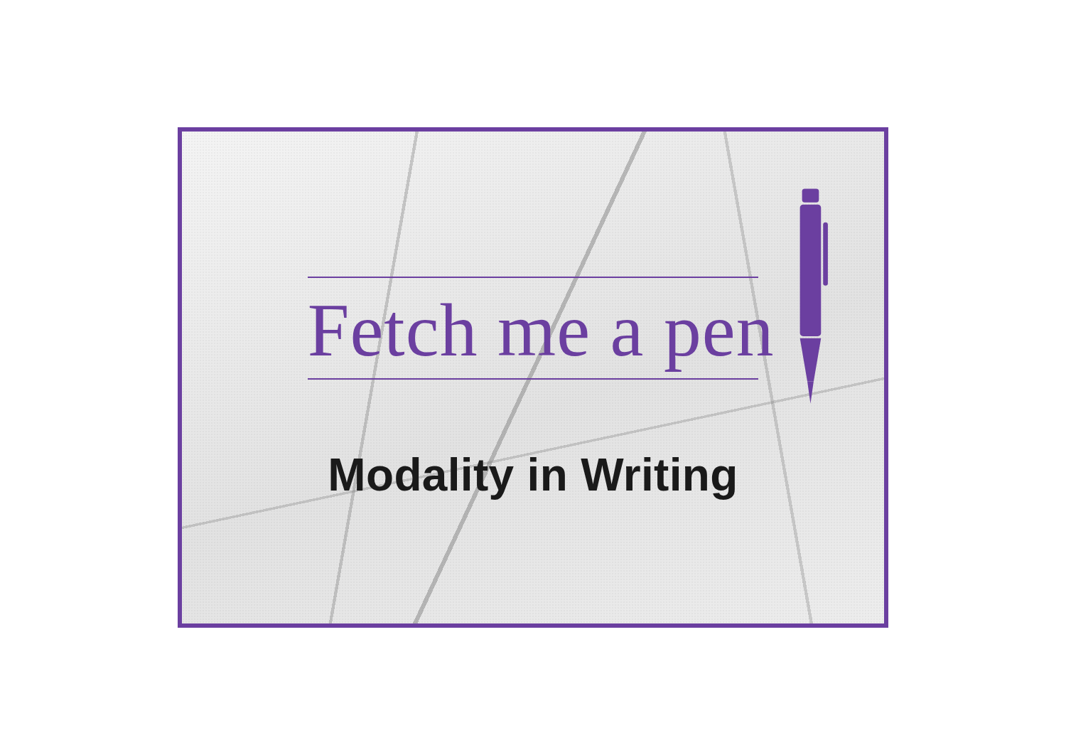Fetch me a pen
Modality in Writing